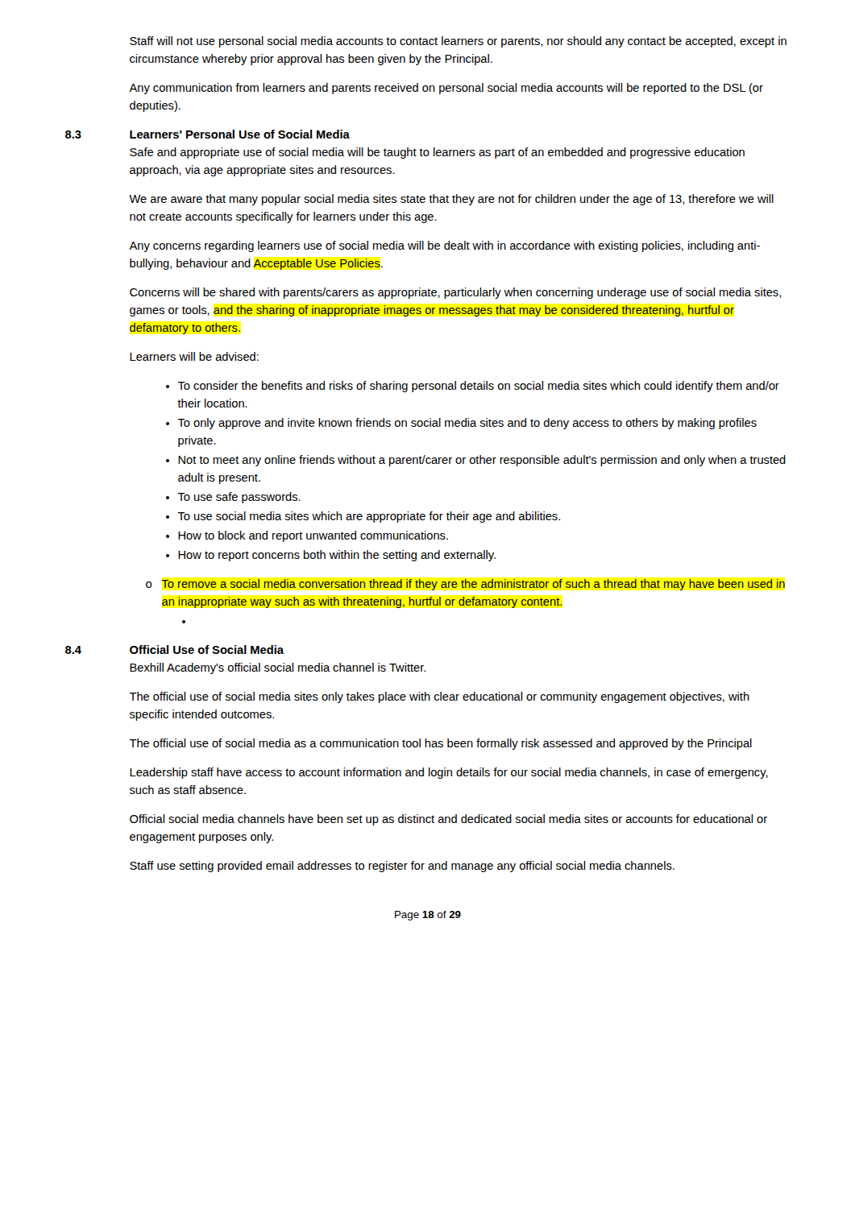Staff will not use personal social media accounts to contact learners or parents, nor should any contact be accepted, except in circumstance whereby prior approval has been given by the Principal.
Any communication from learners and parents received on personal social media accounts will be reported to the DSL (or deputies).
8.3 Learners' Personal Use of Social Media
Safe and appropriate use of social media will be taught to learners as part of an embedded and progressive education approach, via age appropriate sites and resources.
We are aware that many popular social media sites state that they are not for children under the age of 13, therefore we will not create accounts specifically for learners under this age.
Any concerns regarding learners use of social media will be dealt with in accordance with existing policies, including anti-bullying, behaviour and Acceptable Use Policies.
Concerns will be shared with parents/carers as appropriate, particularly when concerning underage use of social media sites, games or tools, and the sharing of inappropriate images or messages that may be considered threatening, hurtful or defamatory to others.
Learners will be advised:
To consider the benefits and risks of sharing personal details on social media sites which could identify them and/or their location.
To only approve and invite known friends on social media sites and to deny access to others by making profiles private.
Not to meet any online friends without a parent/carer or other responsible adult's permission and only when a trusted adult is present.
To use safe passwords.
To use social media sites which are appropriate for their age and abilities.
How to block and report unwanted communications.
How to report concerns both within the setting and externally.
To remove a social media conversation thread if they are the administrator of such a thread that may have been used in an inappropriate way such as with threatening, hurtful or defamatory content.
8.4 Official Use of Social Media
Bexhill Academy's official social media channel is Twitter.
The official use of social media sites only takes place with clear educational or community engagement objectives, with specific intended outcomes.
The official use of social media as a communication tool has been formally risk assessed and approved by the Principal
Leadership staff have access to account information and login details for our social media channels, in case of emergency, such as staff absence.
Official social media channels have been set up as distinct and dedicated social media sites or accounts for educational or engagement purposes only.
Staff use setting provided email addresses to register for and manage any official social media channels.
Page 18 of 29